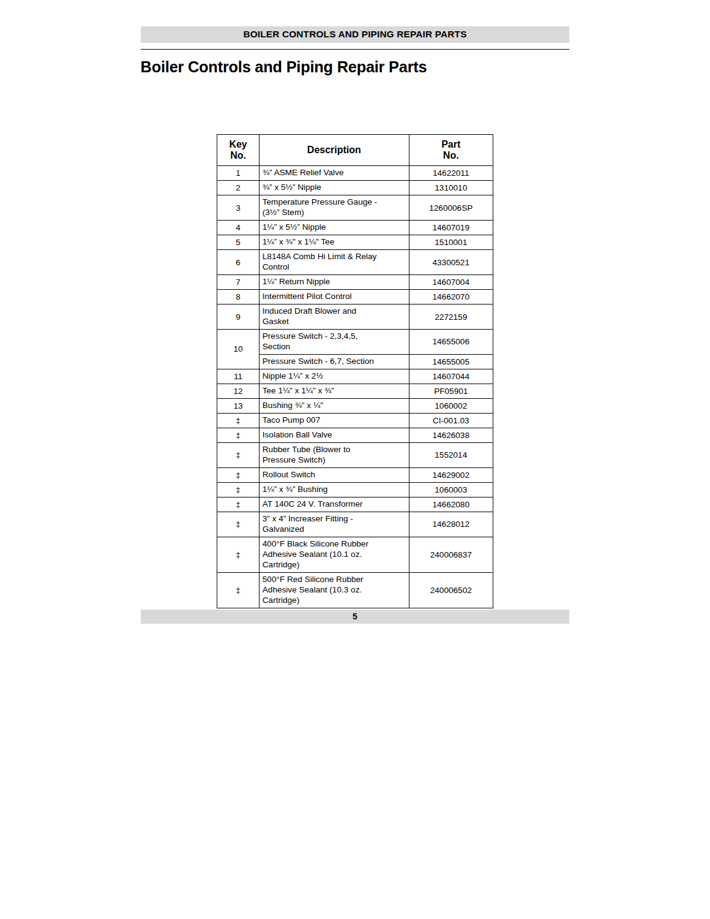BOILER CONTROLS AND PIPING REPAIR PARTS
Boiler Controls and Piping Repair Parts
| Key No. | Description | Part No. |
| --- | --- | --- |
| 1 | ¾” ASME Relief Valve | 14622011 |
| 2 | ¾” x 5½” Nipple | 1310010 |
| 3 | Temperature Pressure Gauge - (3½” Stem) | 1260006SP |
| 4 | 1¼” x 5½” Nipple | 14607019 |
| 5 | 1¼” x ¾" x 1¼" Tee | 1510001 |
| 6 | L8148A Comb Hi Limit & Relay Control | 43300521 |
| 7 | 1¼” Return Nipple | 14607004 |
| 8 | Intermittent Pilot Control | 14662070 |
| 9 | Induced Draft Blower and Gasket | 2272159 |
| 10 | Pressure Switch - 2,3,4,5, Section | 14655006 |
| Pressure Switch - 6,7, Section | 14655005 |
| 11 | Nipple 1¼” x 2½ | 14607044 |
| 12 | Tee 1¼” x 1¼” x ¾” | PF05901 |
| 13 | Bushing ¾” x ¼” | 1060002 |
| ‡ | Taco Pump 007 | CI-001.03 |
| ‡ | Isolation Ball Valve | 14626038 |
| ‡ | Rubber Tube (Blower to Pressure Switch) | 1552014 |
| ‡ | Rollout Switch | 14629002 |
| ‡ | 1¼” x ¾” Bushing | 1060003 |
| ‡ | AT 140C 24 V. Transformer | 14662080 |
| ‡ | 3” x 4” Increaser Fitting - Galvanized | 14628012 |
| ‡ | 400°F Black Silicone Rubber Adhesive Sealant (10.1 oz. Cartridge) | 240006837 |
| ‡ | 500°F Red Silicone Rubber Adhesive Sealant (10.3 oz. Cartridge) | 240006502 |
‡ Not illustrated
5